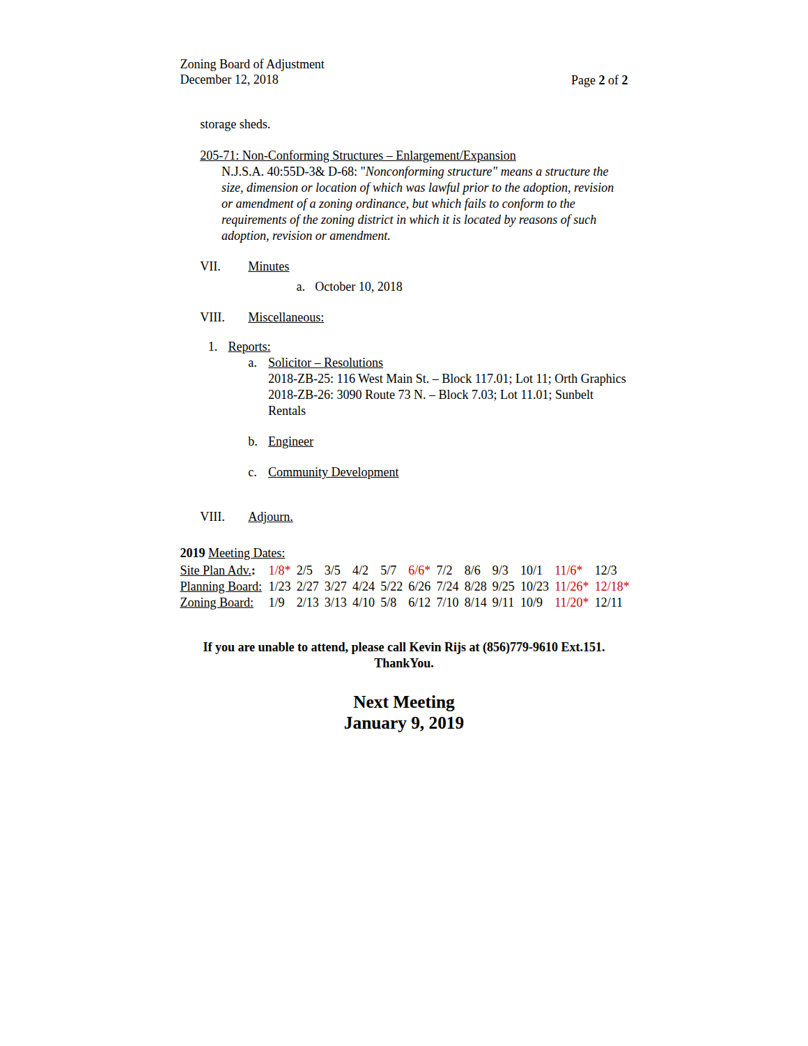Zoning Board of Adjustment
December 12, 2018
Page 2 of 2
storage sheds.
205-71: Non-Conforming Structures – Enlargement/Expansion
N.J.S.A. 40:55D-3& D-68: "Nonconforming structure" means a structure the size, dimension or location of which was lawful prior to the adoption, revision or amendment of a zoning ordinance, but which fails to conform to the requirements of the zoning district in which it is located by reasons of such adoption, revision or amendment.
VII.
Minutes
a.
October 10, 2018
VIII.
Miscellaneous:
1.
Reports:
a.
Solicitor – Resolutions
2018-ZB-25: 116 West Main St. – Block 117.01; Lot 11; Orth Graphics
2018-ZB-26: 3090 Route 73 N. – Block 7.03; Lot 11.01; Sunbelt Rentals
b.
Engineer
c.
Community Development
VIII.
Adjourn.
2019 Meeting Dates:
| Site Plan Adv. : | 1/8* | 2/5 | 3/5 | 4/2 | 5/7 | 6/6* | 7/2 | 8/6 | 9/3 | 10/1 | 11/6* | 12/3 |
| Planning Board: | 1/23 | 2/27 | 3/27 | 4/24 | 5/22 | 6/26 | 7/24 | 8/28 | 9/25 | 10/23 | 11/26* | 12/18* |
| Zoning Board: | 1/9 | 2/13 | 3/13 | 4/10 | 5/8 | 6/12 | 7/10 | 8/14 | 9/11 | 10/9 | 11/20* | 12/11 |
If you are unable to attend, please call Kevin Rijs at (856)779-9610 Ext.151. ThankYou.
Next Meeting
January 9, 2019